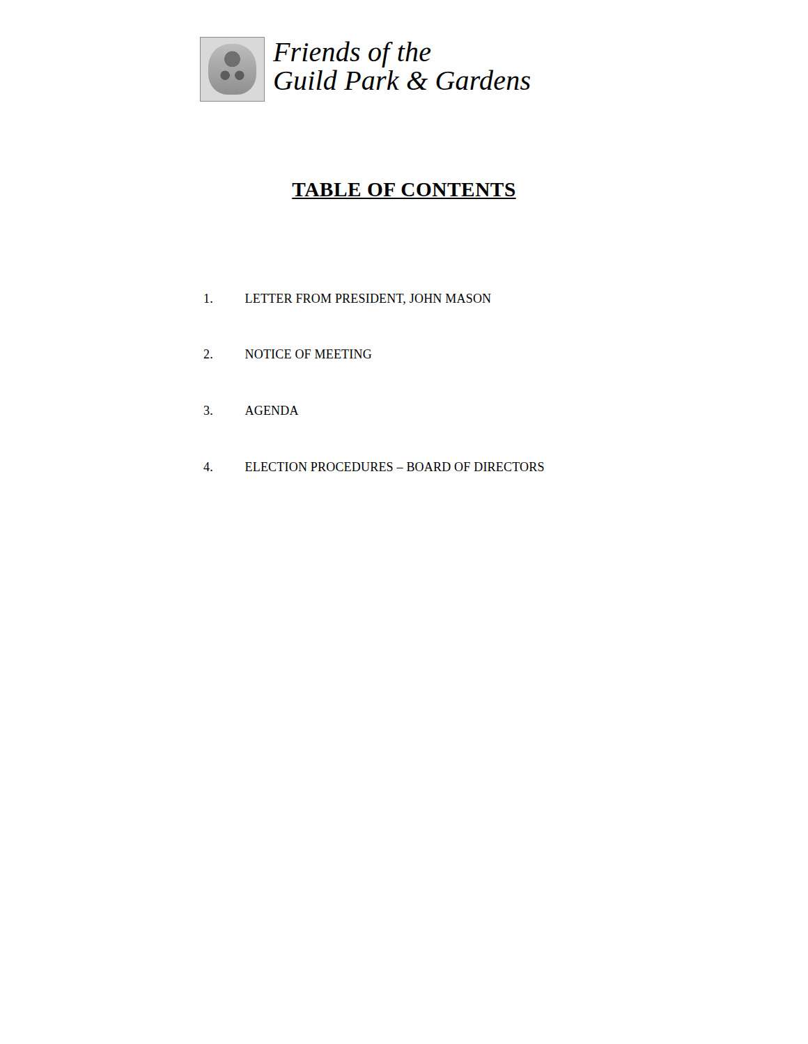Friends of the
Guild Park & Gardens
TABLE OF CONTENTS
1. LETTER FROM PRESIDENT, JOHN MASON
2. NOTICE OF MEETING
3. AGENDA
4. ELECTION PROCEDURES – BOARD OF DIRECTORS